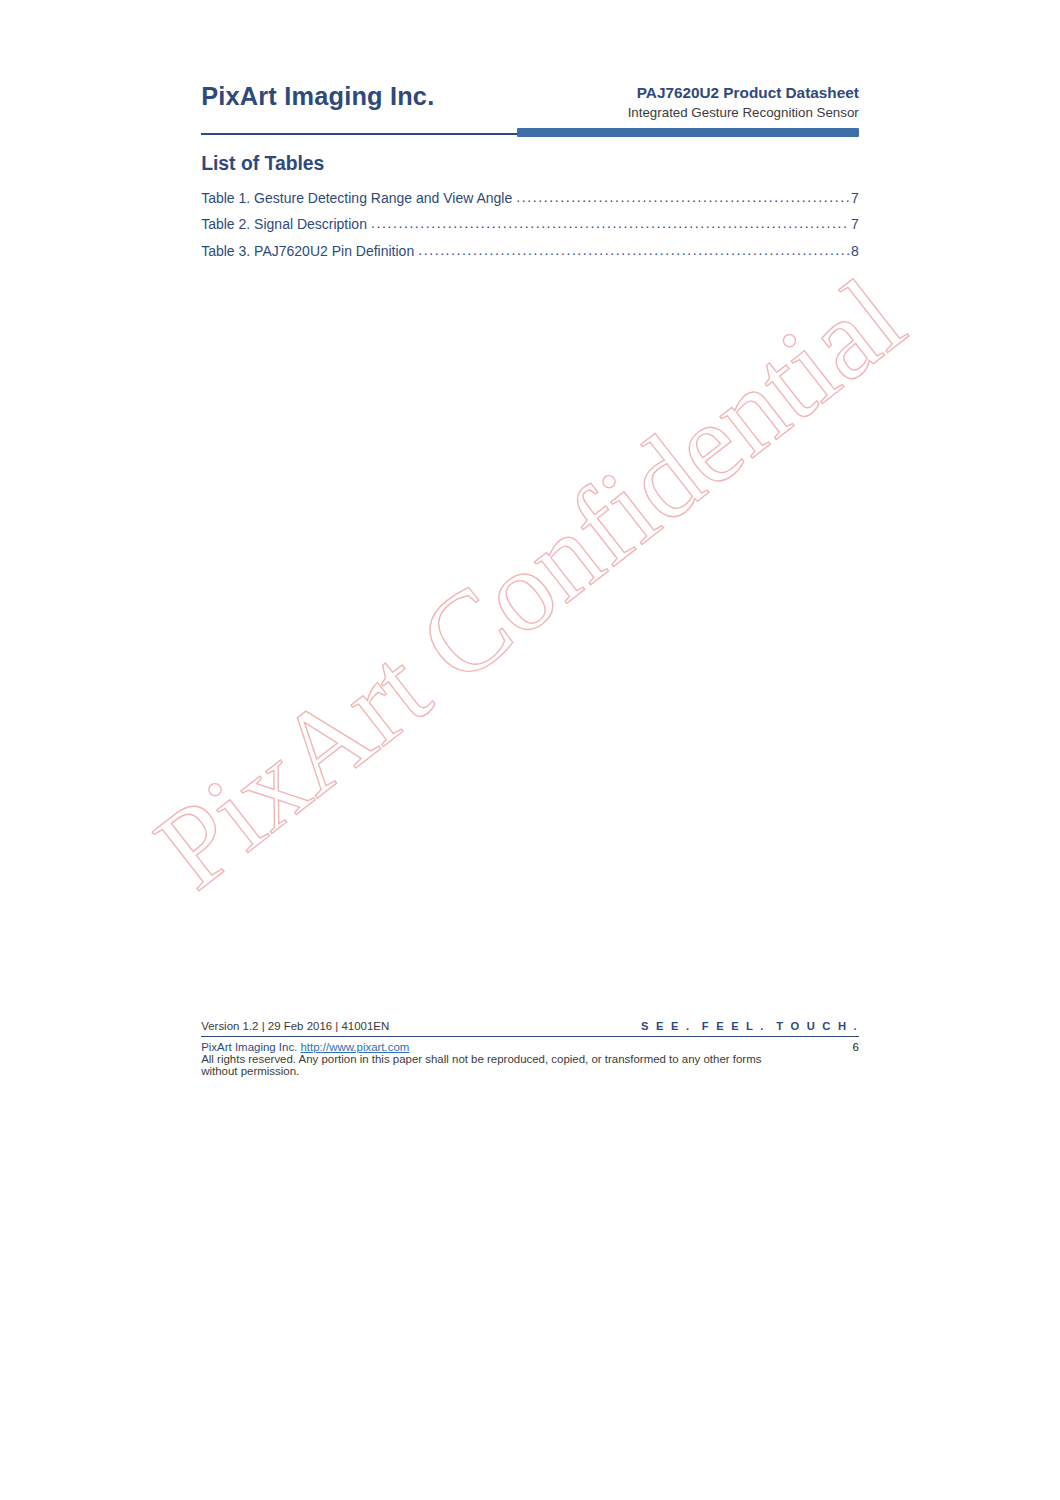PixArt Confidential
PixArt Imaging Inc.
PAJ7620U2 Product Datasheet
Integrated Gesture Recognition Sensor
List of Tables
Table 1. Gesture Detecting Range and View Angle ........................................................................................................... 7
Table 2. Signal Description ................................................................................................................................. 7
Table 3. PAJ7620U2 Pin Definition ................................................................................................................. 8
Version 1.2 | 29 Feb 2016 | 41001EN
S E E . F E E L . T O U C H .
PixArt Imaging Inc. http://www.pixart.com
All rights reserved. Any portion in this paper shall not be reproduced, copied, or transformed to any other forms without permission.
6